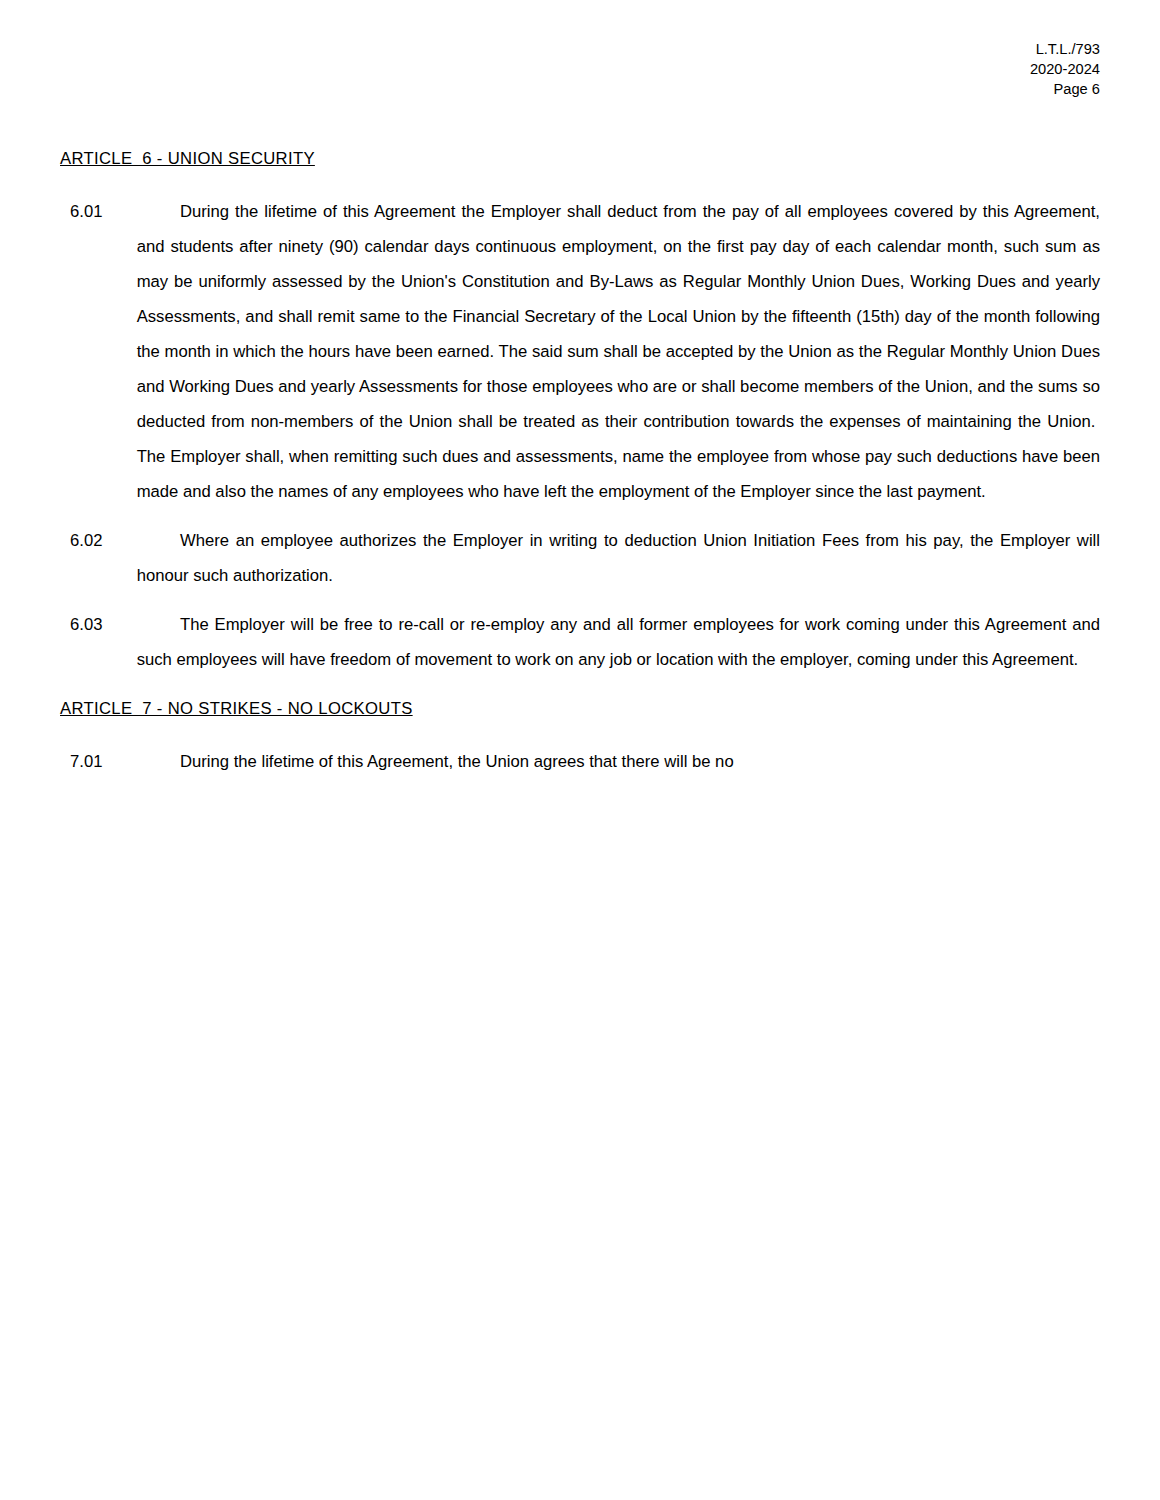L.T.L./793
2020-2024
Page 6
ARTICLE 6 - UNION SECURITY
6.01
During the lifetime of this Agreement the Employer shall deduct from the pay of all employees covered by this Agreement, and students after ninety (90) calendar days continuous employment, on the first pay day of each calendar month, such sum as may be uniformly assessed by the Union's Constitution and By-Laws as Regular Monthly Union Dues, Working Dues and yearly Assessments, and shall remit same to the Financial Secretary of the Local Union by the fifteenth (15th) day of the month following the month in which the hours have been earned. The said sum shall be accepted by the Union as the Regular Monthly Union Dues and Working Dues and yearly Assessments for those employees who are or shall become members of the Union, and the sums so deducted from non-members of the Union shall be treated as their contribution towards the expenses of maintaining the Union. The Employer shall, when remitting such dues and assessments, name the employee from whose pay such deductions have been made and also the names of any employees who have left the employment of the Employer since the last payment.
6.02
Where an employee authorizes the Employer in writing to deduction Union Initiation Fees from his pay, the Employer will honour such authorization.
6.03
The Employer will be free to re-call or re-employ any and all former employees for work coming under this Agreement and such employees will have freedom of movement to work on any job or location with the employer, coming under this Agreement.
ARTICLE 7 - NO STRIKES - NO LOCKOUTS
7.01
During the lifetime of this Agreement, the Union agrees that there will be no